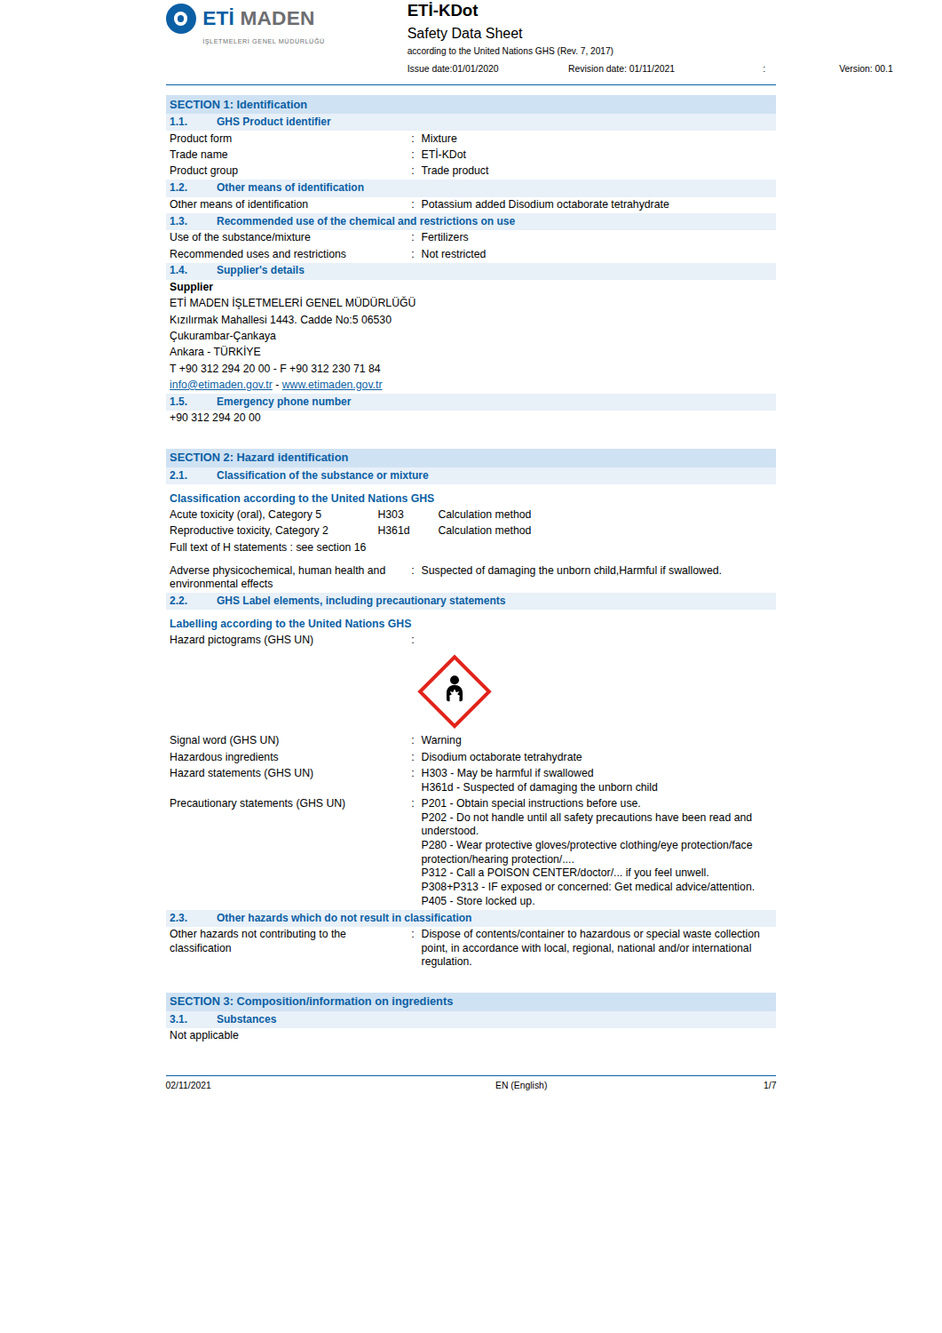ETİ MADEN
İŞLETMELERİ GENEL MÜDÜRLÜĞÜ
ETİ-KDot
Safety Data Sheet
according to the United Nations GHS (Rev. 7, 2017)
Issue date:01/01/2020
Revision date: 01/11/2021
:
Version: 00.1
SECTION 1: Identification
1.1.
GHS Product identifier
Product form
:
Mixture
Trade name
:
ETİ-KDot
Product group
:
Trade product
1.2.
Other means of identification
Other means of identification
:
Potassium added Disodium octaborate tetrahydrate
1.3.
Recommended use of the chemical and restrictions on use
Use of the substance/mixture
:
Fertilizers
Recommended uses and restrictions
:
Not restricted
1.4.
Supplier's details
Supplier
ETİ MADEN İŞLETMELERİ GENEL MÜDÜRLÜĞÜ
Kızılırmak Mahallesi 1443. Cadde No:5 06530
Çukurambar-Çankaya
Ankara - TÜRKİYE
T +90 312 294 20 00 - F +90 312 230 71 84
info@etimaden.gov.tr - www.etimaden.gov.tr
1.5.
Emergency phone number
+90 312 294 20 00
SECTION 2: Hazard identification
2.1.
Classification of the substance or mixture
Classification according to the United Nations GHS
Acute toxicity (oral), Category 5
H303
Calculation method
Reproductive toxicity, Category 2
H361d
Calculation method
Full text of H statements : see section 16
Adverse physicochemical, human health and
environmental effects
:
Suspected of damaging the unborn child,Harmful if swallowed.
2.2.
GHS Label elements, including precautionary statements
Labelling according to the United Nations GHS
Hazard pictograms (GHS UN)
:
Signal word (GHS UN)
:
Warning
Hazardous ingredients
:
Disodium octaborate tetrahydrate
Hazard statements (GHS UN)
:
H303 - May be harmful if swallowed
H361d - Suspected of damaging the unborn child
Precautionary statements (GHS UN)
:
P201 - Obtain special instructions before use.
P202 - Do not handle until all safety precautions have been read and understood.
P280 - Wear protective gloves/protective clothing/eye protection/face protection/hearing protection/....
P312 - Call a POISON CENTER/doctor/... if you feel unwell.
P308+P313 - IF exposed or concerned: Get medical advice/attention.
P405 - Store locked up.
2.3.
Other hazards which do not result in classification
Other hazards not contributing to the
classification
:
Dispose of contents/container to hazardous or special waste collection point, in accordance with local, regional, national and/or international regulation.
SECTION 3: Composition/information on ingredients
3.1.
Substances
Not applicable
02/11/2021
EN (English)
1/7